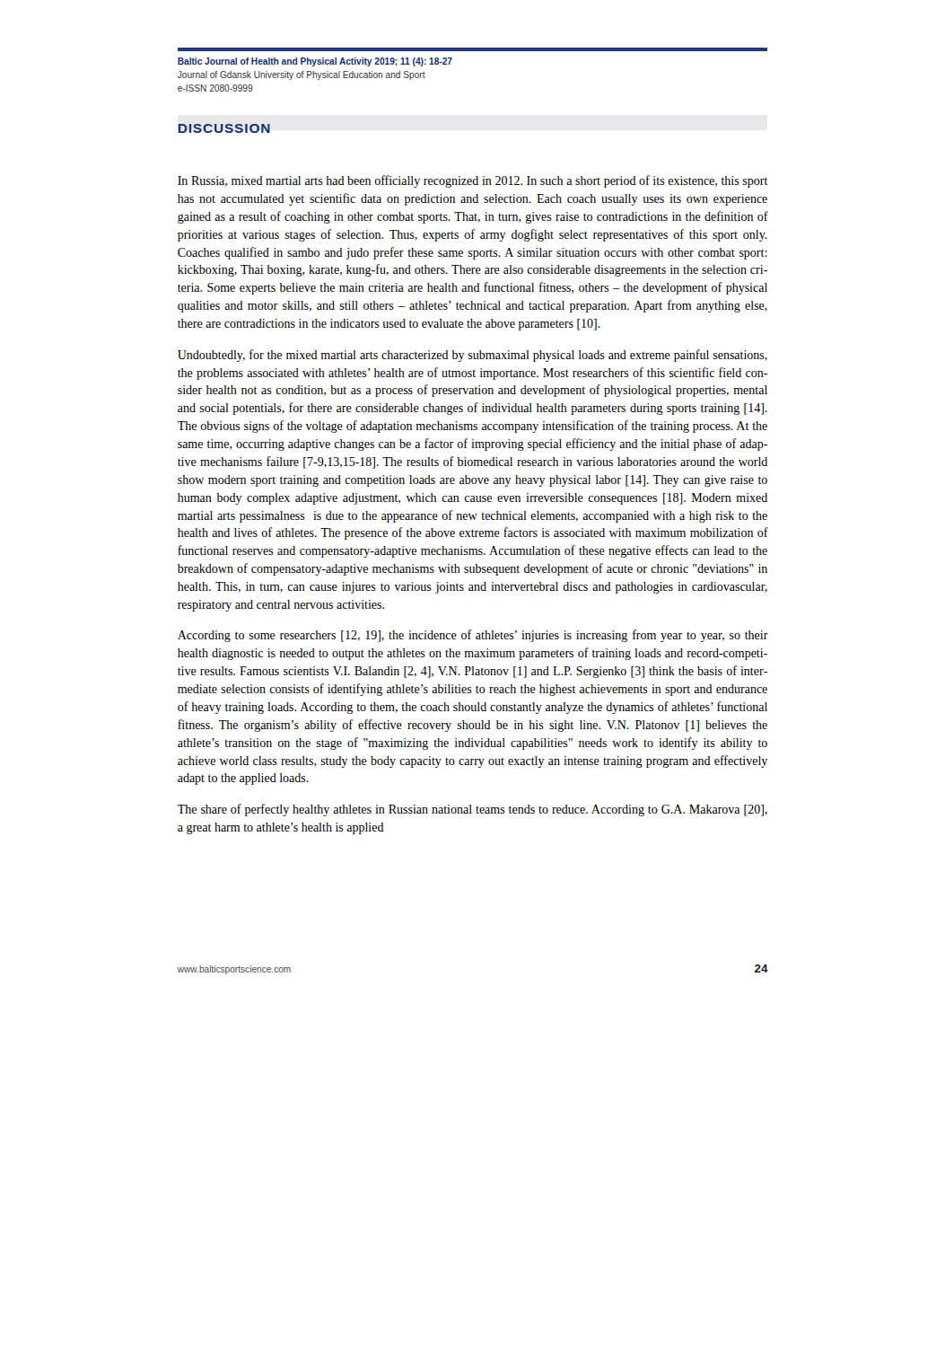Baltic Journal of Health and Physical Activity 2019; 11 (4): 18-27
Journal of Gdansk University of Physical Education and Sport
e-ISSN 2080-9999
Discussion
In Russia, mixed martial arts had been officially recognized in 2012. In such a short period of its existence, this sport has not accumulated yet scientific data on prediction and selection. Each coach usually uses its own experience gained as a result of coaching in other combat sports. That, in turn, gives raise to contradictions in the definition of priorities at various stages of selection. Thus, experts of army dogfight select representatives of this sport only. Coaches qualified in sambo and judo prefer these same sports. A similar situation occurs with other combat sport: kickboxing, Thai boxing, karate, kung-fu, and others. There are also considerable disagreements in the selection criteria. Some experts believe the main criteria are health and functional fitness, others – the development of physical qualities and motor skills, and still others – athletes’ technical and tactical preparation. Apart from anything else, there are contradictions in the indicators used to evaluate the above parameters [10].
Undoubtedly, for the mixed martial arts characterized by submaximal physical loads and extreme painful sensations, the problems associated with athletes’ health are of utmost importance. Most researchers of this scientific field consider health not as condition, but as a process of preservation and development of physiological properties, mental and social potentials, for there are considerable changes of individual health parameters during sports training [14]. The obvious signs of the voltage of adaptation mechanisms accompany intensification of the training process. At the same time, occurring adaptive changes can be a factor of improving special efficiency and the initial phase of adaptive mechanisms failure [7-9,13,15-18]. The results of biomedical research in various laboratories around the world show modern sport training and competition loads are above any heavy physical labor [14]. They can give raise to human body complex adaptive adjustment, which can cause even irreversible consequences [18]. Modern mixed martial arts pessimalness is due to the appearance of new technical elements, accompanied with a high risk to the health and lives of athletes. The presence of the above extreme factors is associated with maximum mobilization of functional reserves and compensatory-adaptive mechanisms. Accumulation of these negative effects can lead to the breakdown of compensatory-adaptive mechanisms with subsequent development of acute or chronic "deviations" in health. This, in turn, can cause injures to various joints and intervertebral discs and pathologies in cardiovascular, respiratory and central nervous activities.
According to some researchers [12, 19], the incidence of athletes’ injuries is increasing from year to year, so their health diagnostic is needed to output the athletes on the maximum parameters of training loads and record-competitive results. Famous scientists V.I. Balandin [2, 4], V.N. Platonov [1] and L.P. Sergienko [3] think the basis of intermediate selection consists of identifying athlete’s abilities to reach the highest achievements in sport and endurance of heavy training loads. According to them, the coach should constantly analyze the dynamics of athletes’ functional fitness. The organism’s ability of effective recovery should be in his sight line. V.N. Platonov [1] believes the athlete’s transition on the stage of "maximizing the individual capabilities" needs work to identify its ability to achieve world class results, study the body capacity to carry out exactly an intense training program and effectively adapt to the applied loads.
The share of perfectly healthy athletes in Russian national teams tends to reduce. According to G.A. Makarova [20], a great harm to athlete’s health is applied
www.balticsportscience.com 24